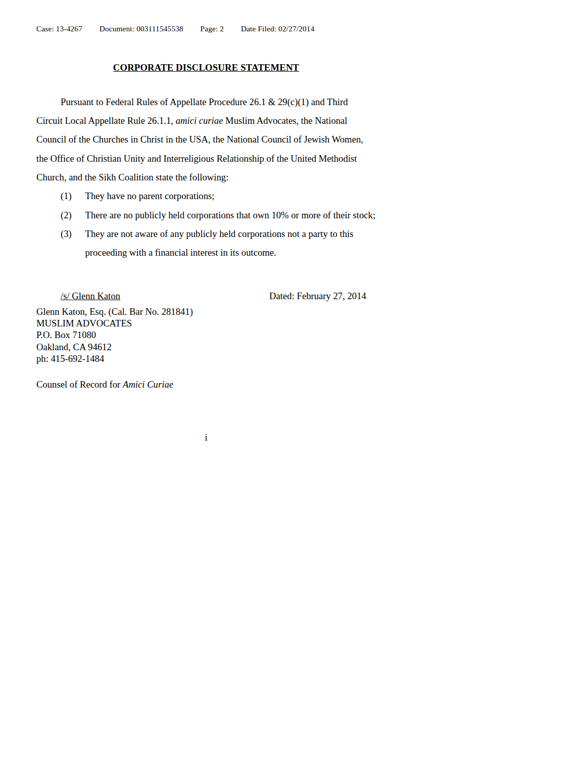Case: 13-4267 Document: 003111545538 Page: 2 Date Filed: 02/27/2014
CORPORATE DISCLOSURE STATEMENT
Pursuant to Federal Rules of Appellate Procedure 26.1 & 29(c)(1) and Third Circuit Local Appellate Rule 26.1.1, amici curiae Muslim Advocates, the National Council of the Churches in Christ in the USA, the National Council of Jewish Women, the Office of Christian Unity and Interreligious Relationship of the United Methodist Church, and the Sikh Coalition state the following:
They have no parent corporations;
There are no publicly held corporations that own 10% or more of their stock;
They are not aware of any publicly held corporations not a party to this proceeding with a financial interest in its outcome.
/s/ Glenn Katon Dated: February 27, 2014
Glenn Katon, Esq. (Cal. Bar No. 281841)
MUSLIM ADVOCATES
P.O. Box 71080
Oakland, CA 94612
ph: 415-692-1484
Counsel of Record for Amici Curiae
i